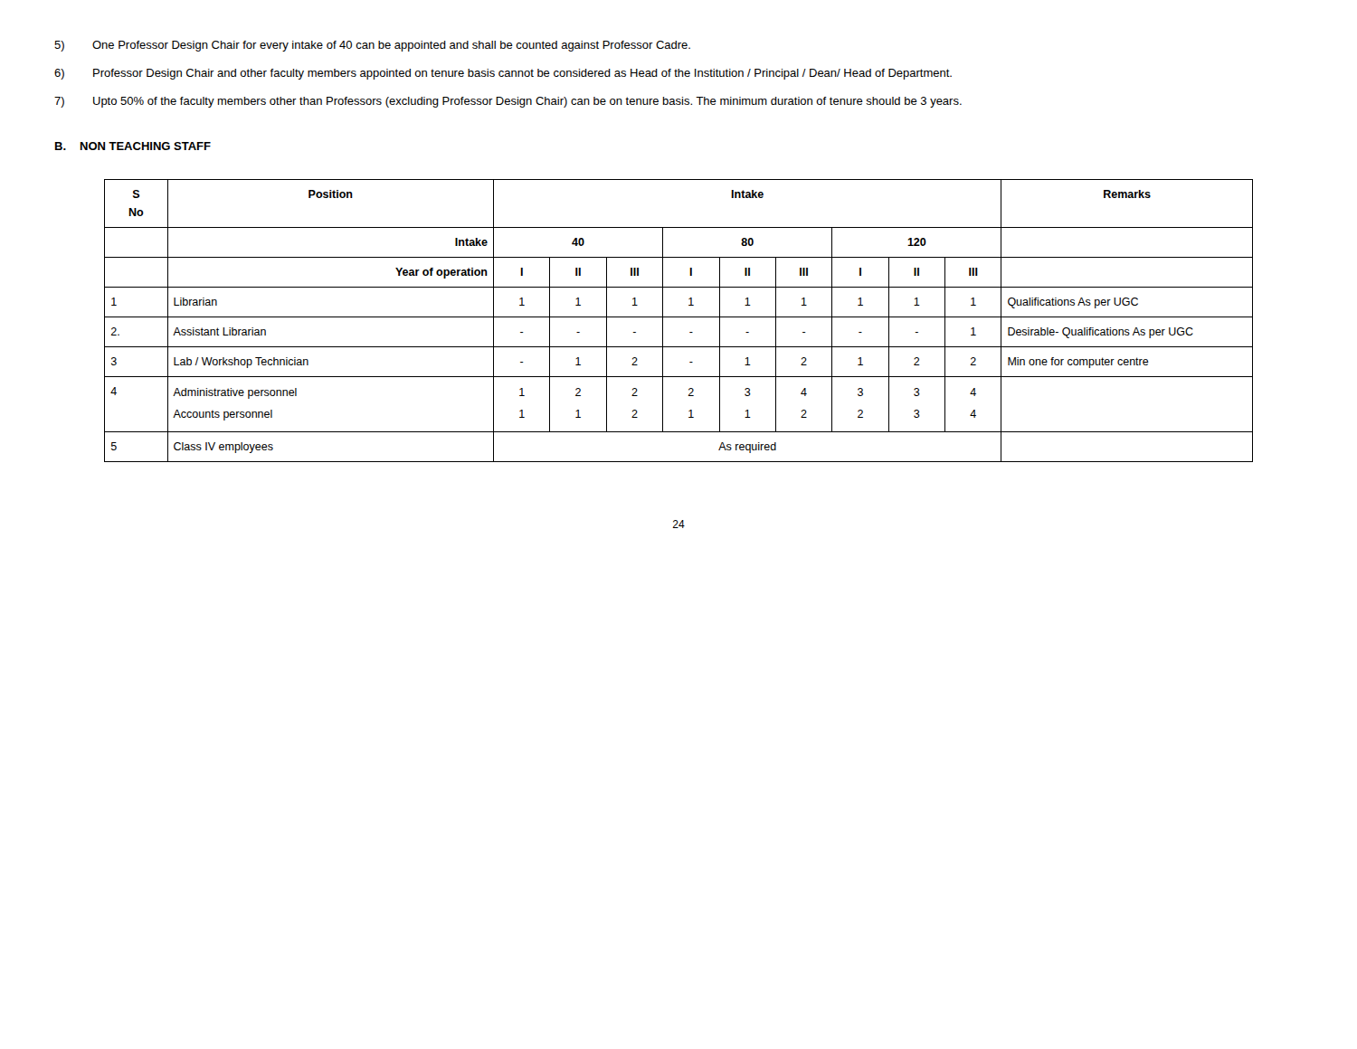5) One Professor Design Chair for every intake of 40 can be appointed and shall be counted against Professor Cadre.
6) Professor Design Chair and other faculty members appointed on tenure basis cannot be considered as Head of the Institution / Principal / Dean/ Head of Department.
7) Upto 50% of the faculty members other than Professors (excluding Professor Design Chair) can be on tenure basis. The minimum duration of tenure should be 3 years.
B. NON TEACHING STAFF
| S No | Position | Intake | Remarks |
| --- | --- | --- | --- |
| | Intake | 40 | 80 | 120 | |
| | Year of operation | I | II | III | I | II | III | I | II | III | |
| 1 | Librarian | 1 | 1 | 1 | 1 | 1 | 1 | 1 | 1 | 1 | Qualifications As per UGC |
| 2. | Assistant Librarian | - | - | - | - | - | - | - | - | 1 | Desirable- Qualifications As per UGC |
| 3 | Lab / Workshop Technician | - | 1 | 2 | - | 1 | 2 | 1 | 2 | 2 | Min one for computer centre |
| 4 | Administrative personnel Accounts personnel | 1 1 | 2 1 | 2 2 | 2 1 | 3 1 | 4 2 | 3 2 | 3 3 | 4 4 | |
| 5 | Class IV employees | As required | |
24